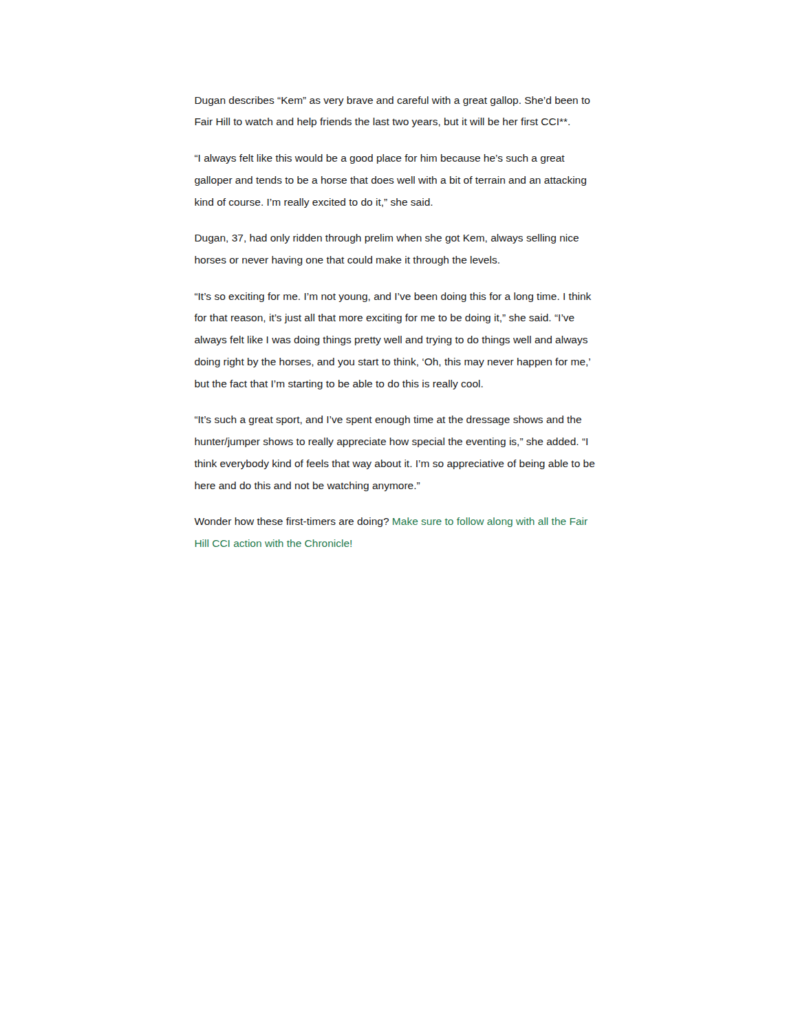Dugan describes “Kem” as very brave and careful with a great gallop. She’d been to Fair Hill to watch and help friends the last two years, but it will be her first CCI**.
“I always felt like this would be a good place for him because he’s such a great galloper and tends to be a horse that does well with a bit of terrain and an attacking kind of course. I’m really excited to do it,” she said.
Dugan, 37, had only ridden through prelim when she got Kem, always selling nice horses or never having one that could make it through the levels.
“It’s so exciting for me. I’m not young, and I’ve been doing this for a long time. I think for that reason, it’s just all that more exciting for me to be doing it,” she said. “I’ve always felt like I was doing things pretty well and trying to do things well and always doing right by the horses, and you start to think, ‘Oh, this may never happen for me,’ but the fact that I’m starting to be able to do this is really cool.
“It’s such a great sport, and I’ve spent enough time at the dressage shows and the hunter/jumper shows to really appreciate how special the eventing is,” she added. “I think everybody kind of feels that way about it. I’m so appreciative of being able to be here and do this and not be watching anymore.”
Wonder how these first-timers are doing? Make sure to follow along with all the Fair Hill CCI action with the Chronicle!